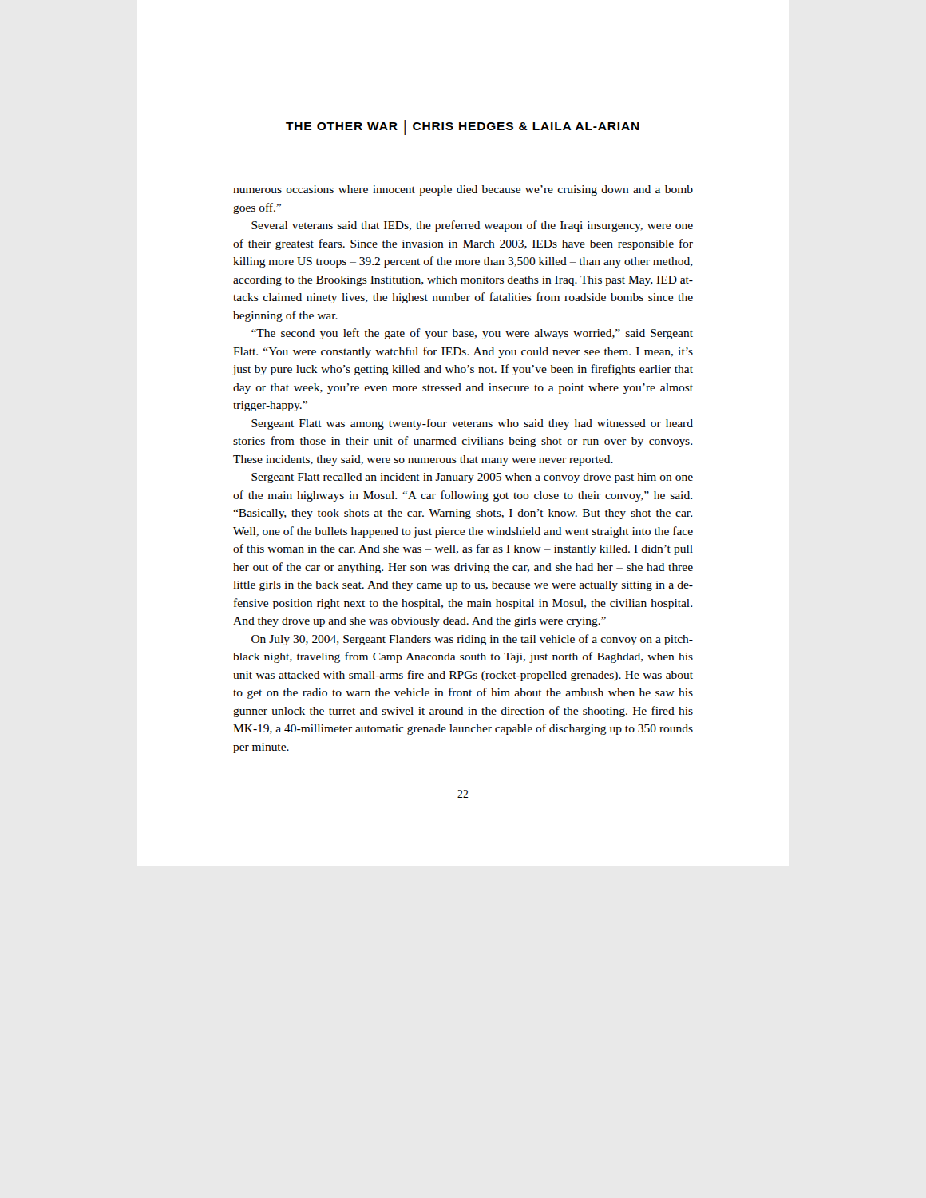THE OTHER WAR|CHRIS HEDGES & LAILA AL-ARIAN
numerous occasions where innocent people died because we’re cruising down and a bomb goes off.”
Several veterans said that IEDs, the preferred weapon of the Iraqi insurgency, were one of their greatest fears. Since the invasion in March 2003, IEDs have been responsible for killing more US troops – 39.2 percent of the more than 3,500 killed – than any other method, according to the Brookings Institution, which monitors deaths in Iraq. This past May, IED attacks claimed ninety lives, the highest number of fatalities from roadside bombs since the beginning of the war.
“The second you left the gate of your base, you were always worried,” said Sergeant Flatt. “You were constantly watchful for IEDs. And you could never see them. I mean, it’s just by pure luck who’s getting killed and who’s not. If you’ve been in firefights earlier that day or that week, you’re even more stressed and insecure to a point where you’re almost trigger-happy.”
Sergeant Flatt was among twenty-four veterans who said they had witnessed or heard stories from those in their unit of unarmed civilians being shot or run over by convoys. These incidents, they said, were so numerous that many were never reported.
Sergeant Flatt recalled an incident in January 2005 when a convoy drove past him on one of the main highways in Mosul. “A car following got too close to their convoy,” he said. “Basically, they took shots at the car. Warning shots, I don’t know. But they shot the car. Well, one of the bullets happened to just pierce the windshield and went straight into the face of this woman in the car. And she was – well, as far as I know – instantly killed. I didn’t pull her out of the car or anything. Her son was driving the car, and she had her – she had three little girls in the back seat. And they came up to us, because we were actually sitting in a defensive position right next to the hospital, the main hospital in Mosul, the civilian hospital. And they drove up and she was obviously dead. And the girls were crying.”
On July 30, 2004, Sergeant Flanders was riding in the tail vehicle of a convoy on a pitch-black night, traveling from Camp Anaconda south to Taji, just north of Baghdad, when his unit was attacked with small-arms fire and RPGs (rocket-propelled grenades). He was about to get on the radio to warn the vehicle in front of him about the ambush when he saw his gunner unlock the turret and swivel it around in the direction of the shooting. He fired his MK-19, a 40-millimeter automatic grenade launcher capable of discharging up to 350 rounds per minute.
22